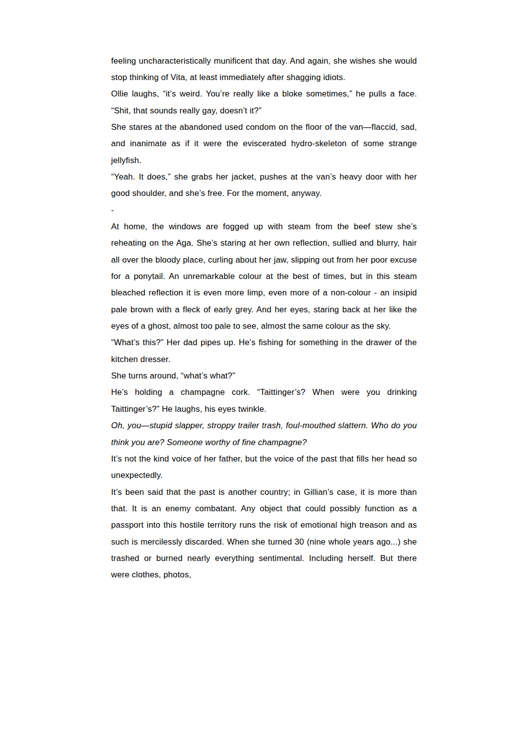feeling uncharacteristically munificent that day. And again, she wishes she would stop thinking of Vita, at least immediately after shagging idiots.
Ollie laughs, “it’s weird. You’re really like a bloke sometimes,” he pulls a face. “Shit, that sounds really gay, doesn’t it?”
She stares at the abandoned used condom on the floor of the van—flaccid, sad, and inanimate as if it were the eviscerated hydro-skeleton of some strange jellyfish.
“Yeah. It does,” she grabs her jacket, pushes at the van’s heavy door with her good shoulder, and she’s free. For the moment, anyway.
-
At home, the windows are fogged up with steam from the beef stew she’s reheating on the Aga. She’s staring at her own reflection, sullied and blurry, hair all over the bloody place, curling about her jaw, slipping out from her poor excuse for a ponytail. An unremarkable colour at the best of times, but in this steam bleached reflection it is even more limp, even more of a non-colour - an insipid pale brown with a fleck of early grey. And her eyes, staring back at her like the eyes of a ghost, almost too pale to see, almost the same colour as the sky.
“What’s this?” Her dad pipes up. He’s fishing for something in the drawer of the kitchen dresser.
She turns around, “what’s what?”
He’s holding a champagne cork. “Taittinger’s? When were you drinking Taittinger’s?” He laughs, his eyes twinkle.
Oh, you—stupid slapper, stroppy trailer trash, foul-mouthed slattern. Who do you think you are? Someone worthy of fine champagne?
It’s not the kind voice of her father, but the voice of the past that fills her head so unexpectedly.
It’s been said that the past is another country; in Gillian’s case, it is more than that. It is an enemy combatant. Any object that could possibly function as a passport into this hostile territory runs the risk of emotional high treason and as such is mercilessly discarded. When she turned 30 (nine whole years ago...) she trashed or burned nearly everything sentimental. Including herself. But there were clothes, photos,